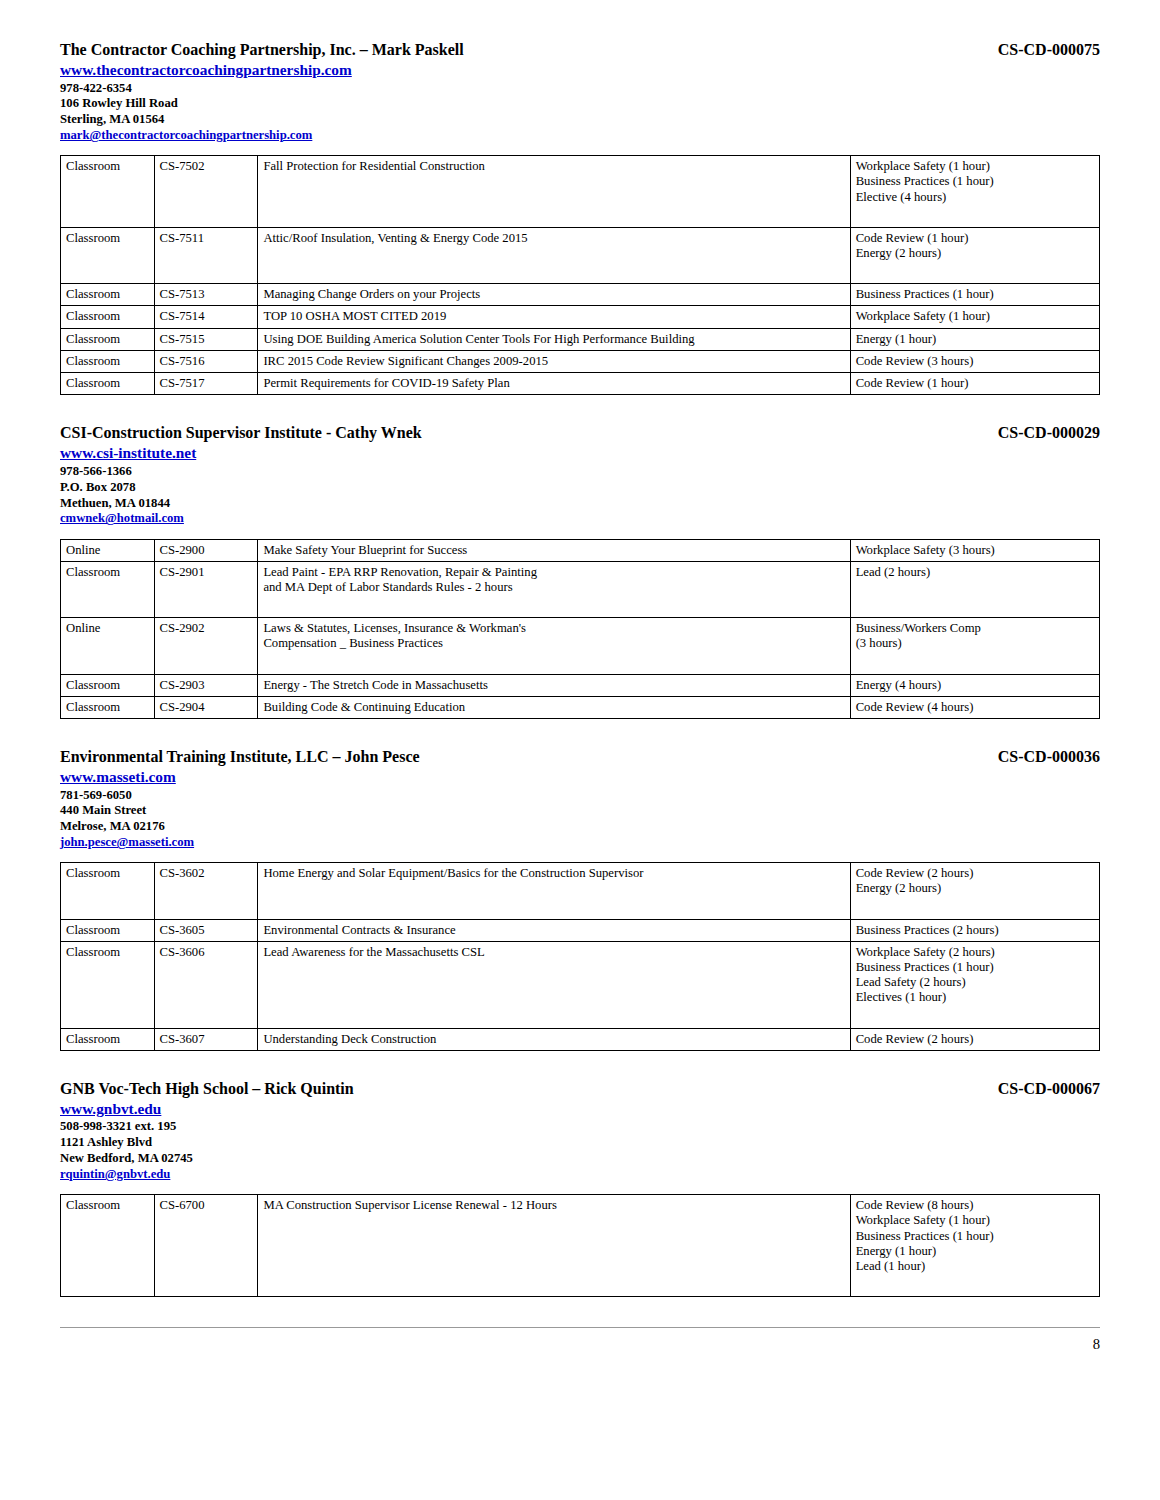The Contractor Coaching Partnership, Inc. – Mark Paskell CS-CD-000075
www.thecontractorcoachingpartnership.com
978-422-6354
106 Rowley Hill Road
Sterling, MA 01564
mark@thecontractorcoachingpartnership.com
| Classroom | CS-7502 | Fall Protection for Residential Construction | Workplace Safety (1 hour) Business Practices (1 hour) Elective (4 hours) |
| Classroom | CS-7511 | Attic/Roof Insulation, Venting & Energy Code 2015 | Code Review (1 hour) Energy (2 hours) |
| Classroom | CS-7513 | Managing Change Orders on your Projects | Business Practices (1 hour) |
| Classroom | CS-7514 | TOP 10 OSHA MOST CITED 2019 | Workplace Safety (1 hour) |
| Classroom | CS-7515 | Using DOE Building America Solution Center Tools For High Performance Building | Energy (1 hour) |
| Classroom | CS-7516 | IRC 2015 Code Review Significant Changes 2009-2015 | Code Review (3 hours) |
| Classroom | CS-7517 | Permit Requirements for COVID-19 Safety Plan | Code Review (1 hour) |
CSI-Construction Supervisor Institute - Cathy Wnek CS-CD-000029
www.csi-institute.net
978-566-1366
P.O. Box 2078
Methuen, MA 01844
cmwnek@hotmail.com
| Online | CS-2900 | Make Safety Your Blueprint for Success | Workplace Safety (3 hours) |
| Classroom | CS-2901 | Lead Paint - EPA RRP Renovation, Repair & Painting and MA Dept of Labor Standards Rules - 2 hours | Lead (2 hours) |
| Online | CS-2902 | Laws & Statutes, Licenses, Insurance & Workman's Compensation _ Business Practices | Business/Workers Comp (3 hours) |
| Classroom | CS-2903 | Energy - The Stretch Code in Massachusetts | Energy (4 hours) |
| Classroom | CS-2904 | Building Code & Continuing Education | Code Review (4 hours) |
Environmental Training Institute, LLC – John Pesce CS-CD-000036
www.masseti.com
781-569-6050
440 Main Street
Melrose, MA 02176
john.pesce@masseti.com
| Classroom | CS-3602 | Home Energy and Solar Equipment/Basics for the Construction Supervisor | Code Review (2 hours) Energy (2 hours) |
| Classroom | CS-3605 | Environmental Contracts & Insurance | Business Practices (2 hours) |
| Classroom | CS-3606 | Lead Awareness for the Massachusetts CSL | Workplace Safety (2 hours) Business Practices (1 hour) Lead Safety (2 hours) Electives (1 hour) |
| Classroom | CS-3607 | Understanding Deck Construction | Code Review (2 hours) |
GNB Voc-Tech High School – Rick Quintin CS-CD-000067
www.gnbvt.edu
508-998-3321 ext. 195
1121 Ashley Blvd
New Bedford, MA 02745
rquintin@gnbvt.edu
| Classroom | CS-6700 | MA Construction Supervisor License Renewal - 12 Hours | Code Review (8 hours) Workplace Safety (1 hour) Business Practices (1 hour) Energy (1 hour) Lead (1 hour) |
8